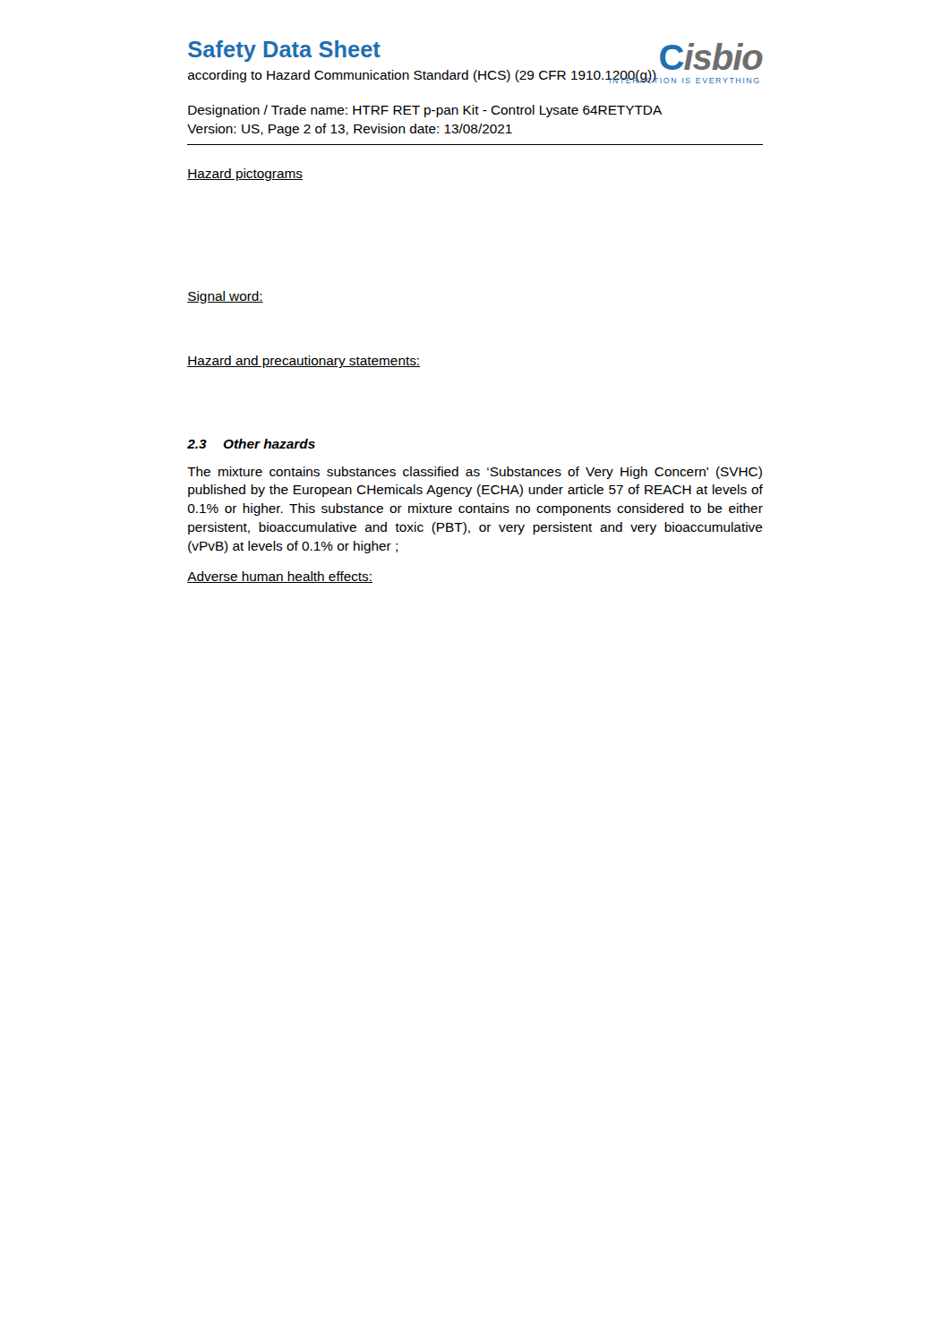Cisbio
INTERACTION IS EVERYTHING
Safety Data Sheet
according to Hazard Communication Standard (HCS) (29 CFR 1910.1200(g))
Designation / Trade name: HTRF RET p-pan Kit - Control Lysate 64RETYTDA
Version: US, Page 2 of 13, Revision date: 13/08/2021
Hazard pictograms
Signal word:
Hazard and precautionary statements:
2.3 Other hazards
The mixture contains substances classified as ‘Substances of Very High Concern' (SVHC) published by the European CHemicals Agency (ECHA) under article 57 of REACH at levels of 0.1% or higher. This substance or mixture contains no components considered to be either persistent, bioaccumulative and toxic (PBT), or very persistent and very bioaccumulative (vPvB) at levels of 0.1% or higher ;
Adverse human health effects: